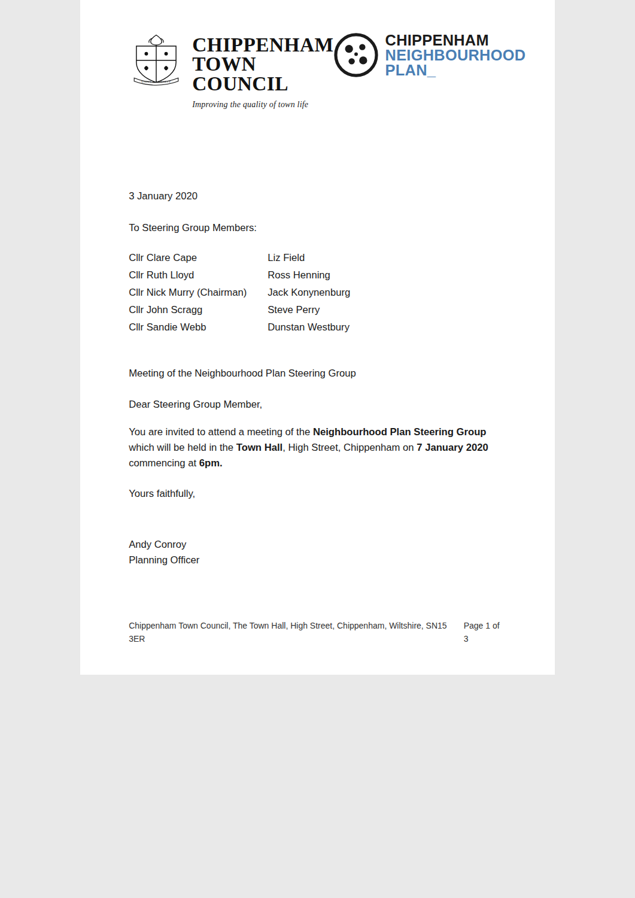UNITY & LOYALTY
CHIPPENHAM
TOWN COUNCIL
Improving the quality of town life
CHIPPENHAM
NEIGHBOURHOOD
PLAN_
3 January 2020
To Steering Group Members:
| Cllr Clare Cape | Liz Field |
| Cllr Ruth Lloyd | Ross Henning |
| Cllr Nick Murry (Chairman) | Jack Konynenburg |
| Cllr John Scragg | Steve Perry |
| Cllr Sandie Webb | Dunstan Westbury |
Meeting of the Neighbourhood Plan Steering Group
Dear Steering Group Member,
You are invited to attend a meeting of the Neighbourhood Plan Steering Group which will be held in the Town Hall, High Street, Chippenham on 7 January 2020 commencing at 6pm.
Yours faithfully,
Andy Conroy
Planning Officer
Chippenham Town Council, The Town Hall, High Street, Chippenham, Wiltshire, SN15 3ER Page 1 of 3